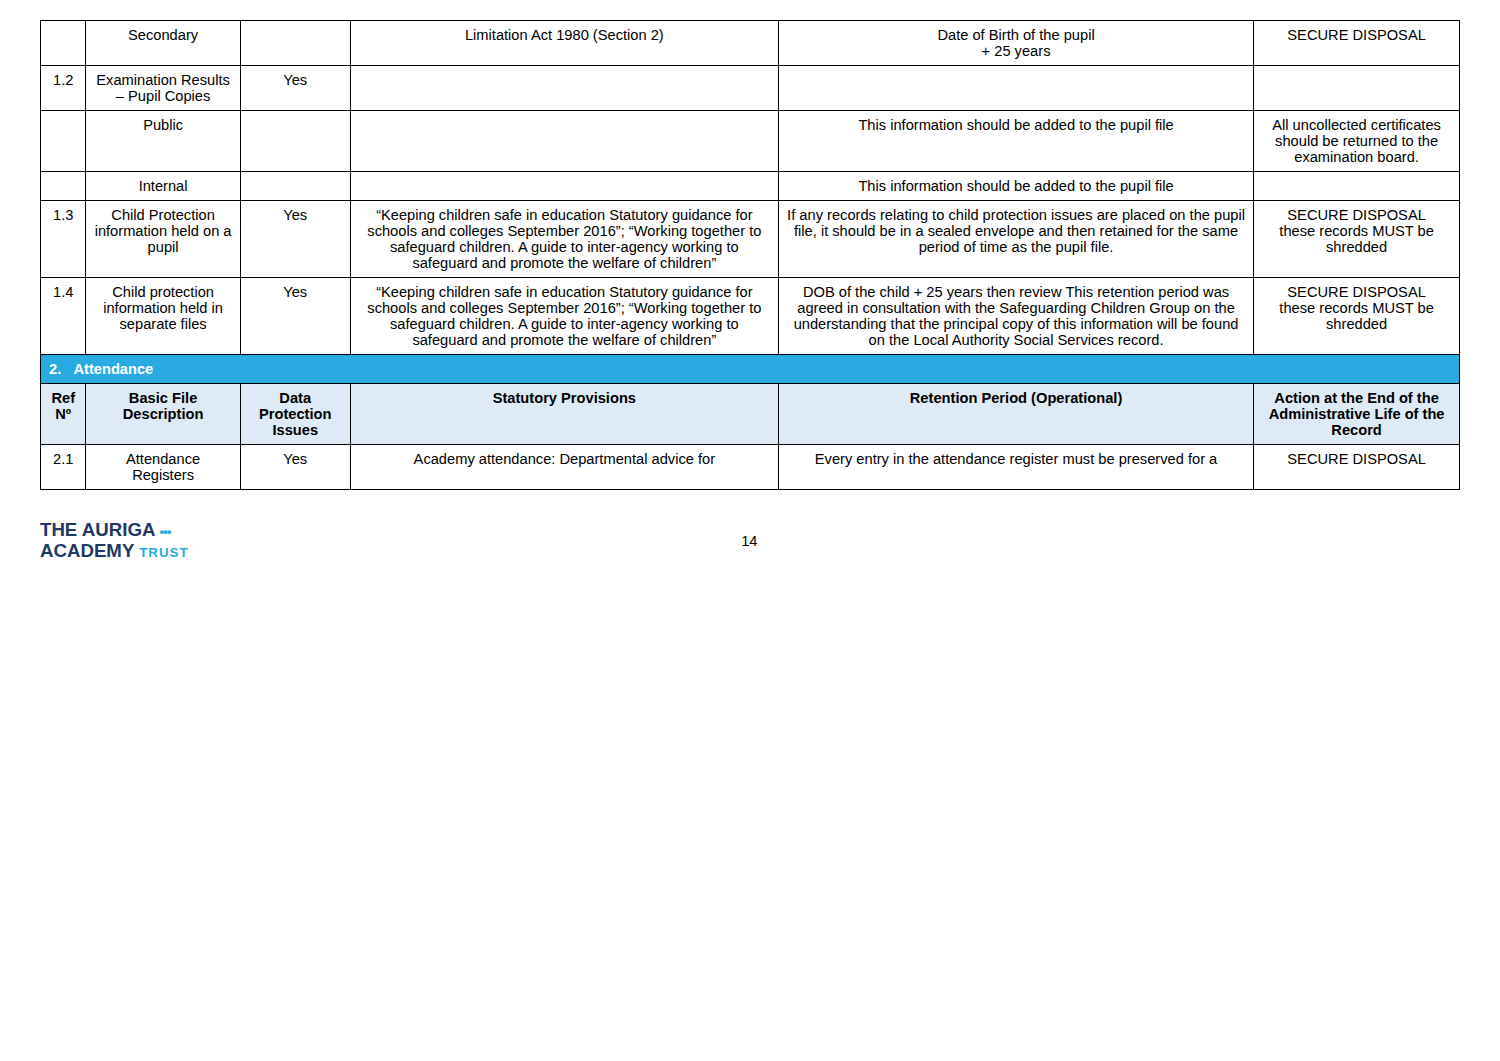| | Secondary | | Limitation Act 1980 (Section 2) | Date of Birth of the pupil + 25 years | SECURE DISPOSAL |
| 1.2 | Examination Results – Pupil Copies | Yes | | | |
| | Public | | | This information should be added to the pupil file | All uncollected certificates should be returned to the examination board. |
| | Internal | | | This information should be added to the pupil file | |
| 1.3 | Child Protection information held on a pupil | Yes | “Keeping children safe in education Statutory guidance for schools and colleges September 2016”; “Working together to safeguard children. A guide to inter-agency working to safeguard and promote the welfare of children” | If any records relating to child protection issues are placed on the pupil file, it should be in a sealed envelope and then retained for the same period of time as the pupil file. | SECURE DISPOSAL these records MUST be shredded |
| 1.4 | Child protection information held in separate files | Yes | “Keeping children safe in education Statutory guidance for schools and colleges September 2016”; “Working together to safeguard children. A guide to inter-agency working to safeguard and promote the welfare of children” | DOB of the child + 25 years then review This retention period was agreed in consultation with the Safeguarding Children Group on the understanding that the principal copy of this information will be found on the Local Authority Social Services record. | SECURE DISPOSAL these records MUST be shredded |
| 2. Attendance |
| Ref Nº | Basic File Description | Data Protection Issues | Statutory Provisions | Retention Period (Operational) | Action at the End of the Administrative Life of the Record |
| 2.1 | Attendance Registers | Yes | Academy attendance: Departmental advice for | Every entry in the attendance register must be preserved for a | SECURE DISPOSAL |
THE AURIGA•••
ACADEMY TRUST
14